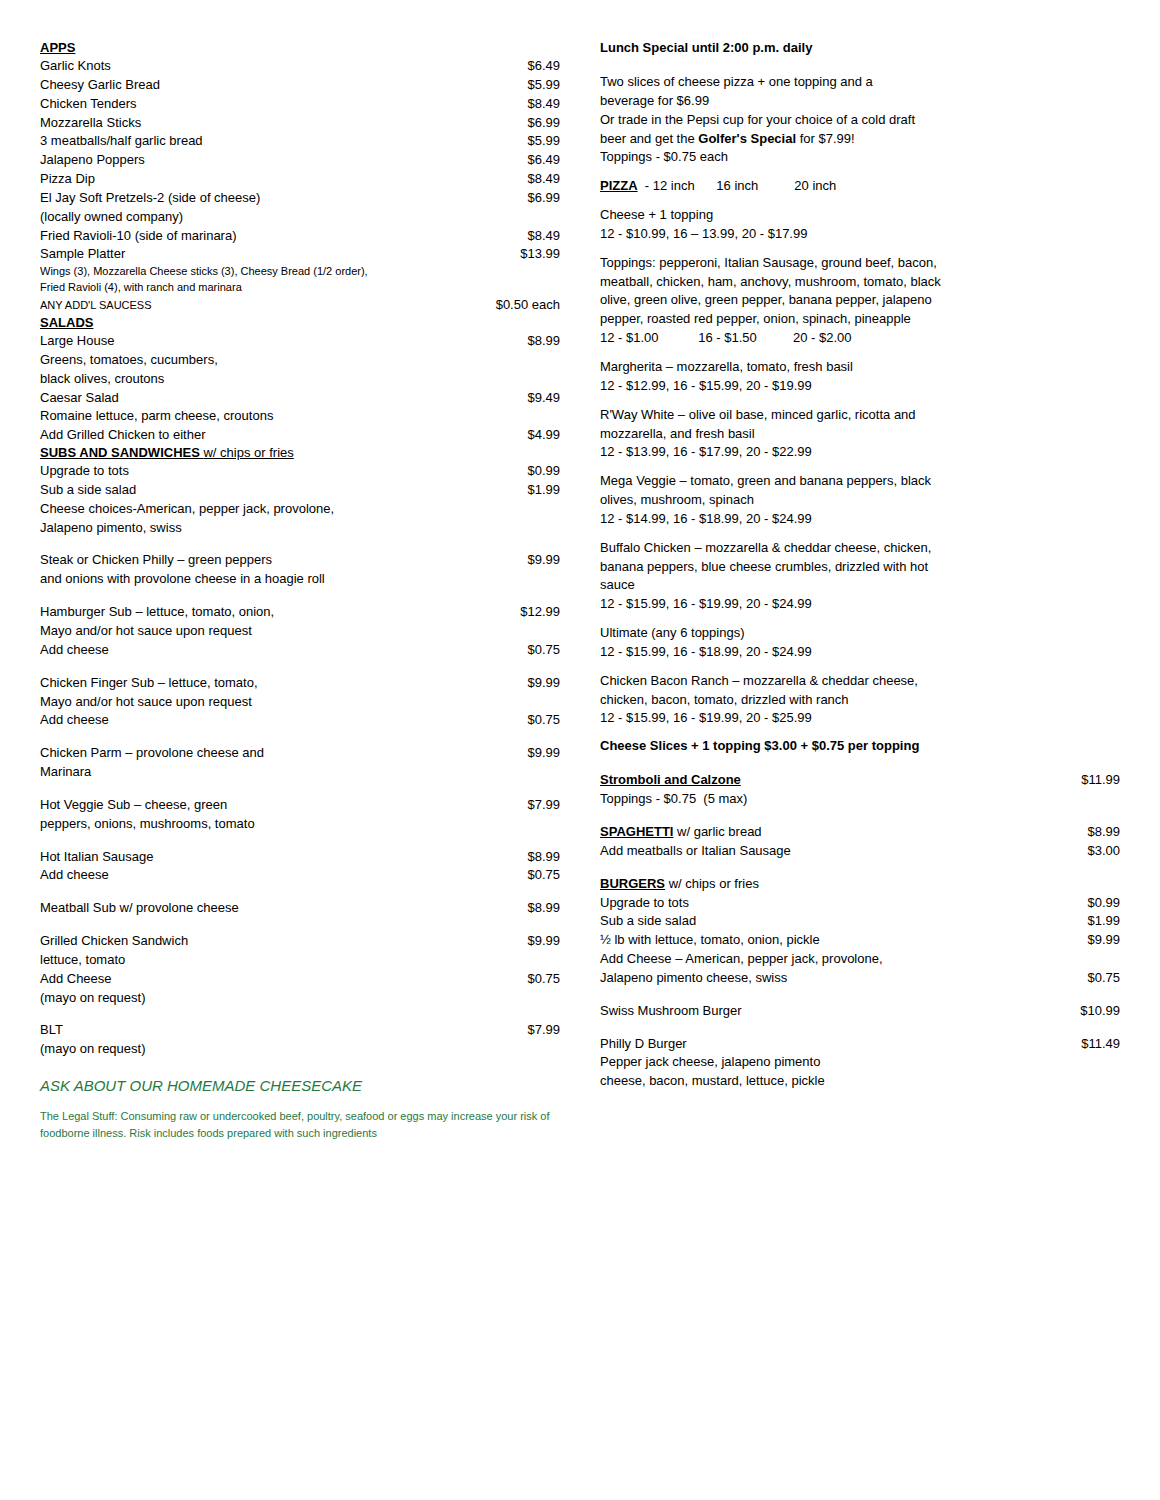APPS
Garlic Knots$6.49
Cheesy Garlic Bread$5.99
Chicken Tenders$8.49
Mozzarella Sticks$6.99
3 meatballs/half garlic bread$5.99
Jalapeno Poppers$6.49
Pizza Dip$8.49
El Jay Soft Pretzels-2 (side of cheese)$6.99
(locally owned company)
Fried Ravioli-10 (side of marinara)$8.49
Sample Platter$13.99
Wings (3), Mozzarella Cheese sticks (3), Cheesy Bread (1/2 order),
Fried Ravioli (4), with ranch and marinara
ANY ADD'L SAUCESS$0.50 each
SALADS
Large House$8.99
Greens, tomatoes, cucumbers,
black olives, croutons
Caesar Salad$9.49
Romaine lettuce, parm cheese, croutons
Add Grilled Chicken to either$4.99
SUBS AND SANDWICHES w/ chips or fries
Upgrade to tots$0.99
Sub a side salad$1.99
Cheese choices-American, pepper jack, provolone,
Jalapeno pimento, swiss
Steak or Chicken Philly – green peppers$9.99
and onions with provolone cheese in a hoagie roll
Hamburger Sub – lettuce, tomato, onion,$12.99
Mayo and/or hot sauce upon request
Add cheese$0.75
Chicken Finger Sub – lettuce, tomato,$9.99
Mayo and/or hot sauce upon request
Add cheese$0.75
Chicken Parm – provolone cheese and$9.99
Marinara
Hot Veggie Sub – cheese, green$7.99
peppers, onions, mushrooms, tomato
Hot Italian Sausage$8.99
Add cheese$0.75
Meatball Sub w/ provolone cheese$8.99
Grilled Chicken Sandwich$9.99
lettuce, tomato
Add Cheese$0.75
(mayo on request)
BLT$7.99
(mayo on request)
ASK ABOUT OUR HOMEMADE CHEESECAKE
The Legal Stuff: Consuming raw or undercooked beef, poultry, seafood or eggs may increase your risk of foodborne illness. Risk includes foods prepared with such ingredients
Lunch Special until 2:00 p.m. daily
Two slices of cheese pizza + one topping and a
beverage for $6.99
Or trade in the Pepsi cup for your choice of a cold draft
beer and get the Golfer's Special for $7.99!
Toppings - $0.75 each
PIZZA - 12 inch 16 inch 20 inch
Cheese + 1 topping
12 - $10.99, 16 – 13.99, 20 - $17.99
Toppings: pepperoni, Italian Sausage, ground beef, bacon,
meatball, chicken, ham, anchovy, mushroom, tomato, black
olive, green olive, green pepper, banana pepper, jalapeno
pepper, roasted red pepper, onion, spinach, pineapple
12 - $1.00 16 - $1.50 20 - $2.00
Margherita – mozzarella, tomato, fresh basil
12 - $12.99, 16 - $15.99, 20 - $19.99
R'Way White – olive oil base, minced garlic, ricotta and
mozzarella, and fresh basil
12 - $13.99, 16 - $17.99, 20 - $22.99
Mega Veggie – tomato, green and banana peppers, black
olives, mushroom, spinach
12 - $14.99, 16 - $18.99, 20 - $24.99
Buffalo Chicken – mozzarella & cheddar cheese, chicken,
banana peppers, blue cheese crumbles, drizzled with hot
sauce
12 - $15.99, 16 - $19.99, 20 - $24.99
Ultimate (any 6 toppings)
12 - $15.99, 16 - $18.99, 20 - $24.99
Chicken Bacon Ranch – mozzarella & cheddar cheese,
chicken, bacon, tomato, drizzled with ranch
12 - $15.99, 16 - $19.99, 20 - $25.99
Cheese Slices + 1 topping $3.00 + $0.75 per topping
Stromboli and Calzone$11.99
Toppings - $0.75 (5 max)
SPAGHETTI w/ garlic bread$8.99
Add meatballs or Italian Sausage$3.00
BURGERS w/ chips or fries
Upgrade to tots$0.99
Sub a side salad$1.99
½ lb with lettuce, tomato, onion, pickle$9.99
Add Cheese – American, pepper jack, provolone,
Jalapeno pimento cheese, swiss$0.75
Swiss Mushroom Burger$10.99
Philly D Burger$11.49
Pepper jack cheese, jalapeno pimento
cheese, bacon, mustard, lettuce, pickle